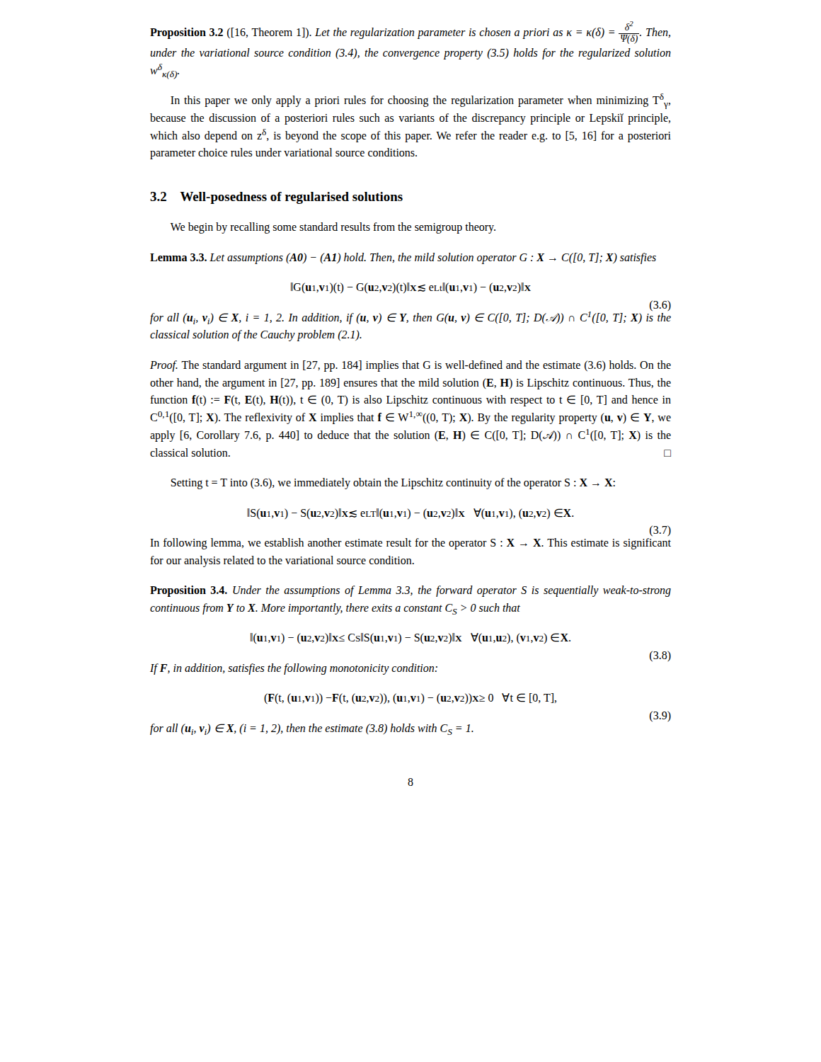Proposition 3.2 ([16, Theorem 1]). Let the regularization parameter is chosen a priori as κ = κ(δ) = δ2 Ψ(δ). Then, under the variational source condition (3.4), the convergence property (3.5) holds for the regularized solution wδκ(δ).
In this paper we only apply a priori rules for choosing the regularization parameter when minimizing Tδγ, because the discussion of a posteriori rules such as variants of the discrepancy principle or Lepskiĭ principle, which also depend on zδ, is beyond the scope of this paper. We refer the reader e.g. to [5, 16] for a posteriori parameter choice rules under variational source conditions.
3.2 Well-posedness of regularised solutions
We begin by recalling some standard results from the semigroup theory.
Lemma 3.3. Let assumptions (A0) − (A1) hold. Then, the mild solution operator G : X → C([0, T]; X) satisfies
‖G(u1, v1)(t) − G(u2, v2)(t)‖X ≲ eLt‖(u1, v1) − (u2, v2)‖X (3.6)
for all (ui, vi) ∈ X, i = 1, 2. In addition, if (u, v) ∈ Y, then G(u, v) ∈ C([0, T]; D(𝒜)) ∩ C1([0, T]; X) is the classical solution of the Cauchy problem (2.1).
Proof. The standard argument in [27, pp. 184] implies that G is well-defined and the estimate (3.6) holds. On the other hand, the argument in [27, pp. 189] ensures that the mild solution (E, H) is Lipschitz continuous. Thus, the function f(t) := F(t, E(t), H(t)), t ∈ (0, T) is also Lipschitz continuous with respect to t ∈ [0, T] and hence in C0,1([0, T]; X). The reflexivity of X implies that f ∈ W1,∞((0, T); X). By the regularity property (u, v) ∈ Y, we apply [6, Corollary 7.6, p. 440] to deduce that the solution (E, H) ∈ C([0, T]; D(𝒜)) ∩ C1([0, T]; X) is the classical solution. □
Setting t = T into (3.6), we immediately obtain the Lipschitz continuity of the operator S : X → X:
‖S(u1, v1) − S(u2, v2)‖X ≲ eLT‖(u1, v1) − (u2, v2)‖X ∀(u1, v1), (u2, v2) ∈ X. (3.7)
In following lemma, we establish another estimate result for the operator S : X → X. This estimate is significant for our analysis related to the variational source condition.
Proposition 3.4. Under the assumptions of Lemma 3.3, the forward operator S is sequentially weak-to-strong continuous from Y to X. More importantly, there exits a constant CS > 0 such that
‖(u1, v1) − (u2, v2)‖X ≤ CS‖S(u1, v1) − S(u2, v2)‖X ∀(u1, u2), (v1, v2) ∈ X. (3.8)
If F, in addition, satisfies the following monotonicity condition:
(F(t, (u1, v1)) − F(t, (u2, v2)), (u1, v1) − (u2, v2))X ≥ 0 ∀t ∈ [0, T], (3.9)
for all (ui, vi) ∈ X, (i = 1, 2), then the estimate (3.8) holds with CS = 1.
8